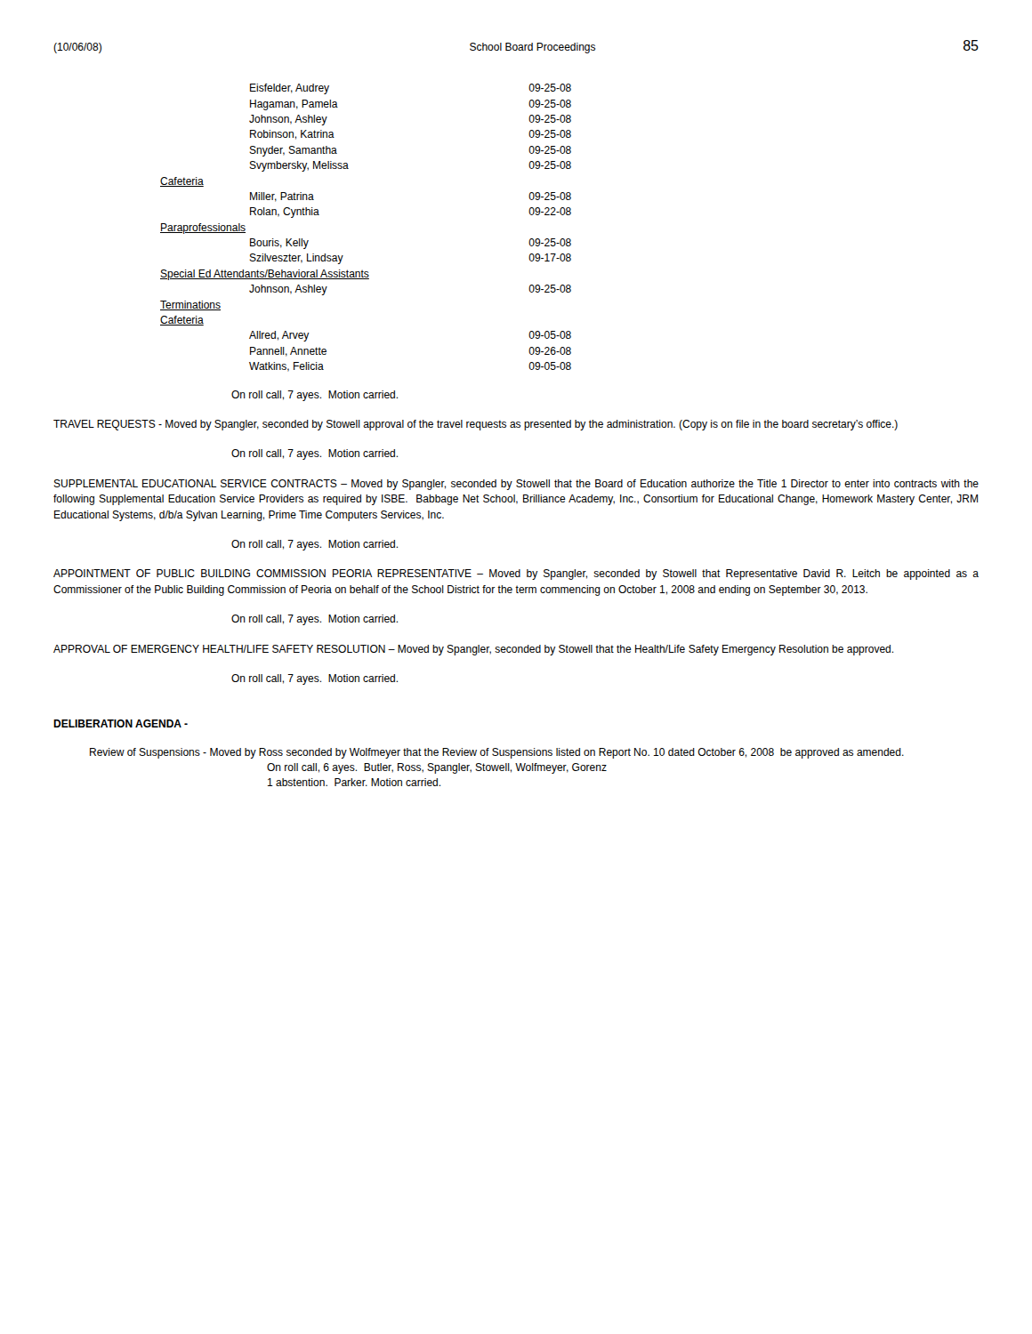(10/06/08)
School Board Proceedings
85
| Eisfelder, Audrey | 09-25-08 |
| Hagaman, Pamela | 09-25-08 |
| Johnson, Ashley | 09-25-08 |
| Robinson, Katrina | 09-25-08 |
| Snyder, Samantha | 09-25-08 |
| Svymbersky, Melissa | 09-25-08 |
| Cafeteria |
| Miller, Patrina | 09-25-08 |
| Rolan, Cynthia | 09-22-08 |
| Paraprofessionals |
| Bouris, Kelly | 09-25-08 |
| Szilveszter, Lindsay | 09-17-08 |
| Special Ed Attendants/Behavioral Assistants |
| Johnson, Ashley | 09-25-08 |
| Terminations |
| Cafeteria |
| Allred, Arvey | 09-05-08 |
| Pannell, Annette | 09-26-08 |
| Watkins, Felicia | 09-05-08 |
On roll call, 7 ayes. Motion carried.
TRAVEL REQUESTS - Moved by Spangler, seconded by Stowell approval of the travel requests as presented by the administration. (Copy is on file in the board secretary’s office.)
On roll call, 7 ayes. Motion carried.
SUPPLEMENTAL EDUCATIONAL SERVICE CONTRACTS – Moved by Spangler, seconded by Stowell that the Board of Education authorize the Title 1 Director to enter into contracts with the following Supplemental Education Service Providers as required by ISBE. Babbage Net School, Brilliance Academy, Inc., Consortium for Educational Change, Homework Mastery Center, JRM Educational Systems, d/b/a Sylvan Learning, Prime Time Computers Services, Inc.
On roll call, 7 ayes. Motion carried.
APPOINTMENT OF PUBLIC BUILDING COMMISSION PEORIA REPRESENTATIVE – Moved by Spangler, seconded by Stowell that Representative David R. Leitch be appointed as a Commissioner of the Public Building Commission of Peoria on behalf of the School District for the term commencing on October 1, 2008 and ending on September 30, 2013.
On roll call, 7 ayes. Motion carried.
APPROVAL OF EMERGENCY HEALTH/LIFE SAFETY RESOLUTION – Moved by Spangler, seconded by Stowell that the Health/Life Safety Emergency Resolution be approved.
On roll call, 7 ayes. Motion carried.
DELIBERATION AGENDA -
Review of Suspensions - Moved by Ross seconded by Wolfmeyer that the Review of Suspensions listed on Report No. 10 dated October 6, 2008 be approved as amended.
On roll call, 6 ayes. Butler, Ross, Spangler, Stowell, Wolfmeyer, Gorenz
1 abstention. Parker. Motion carried.